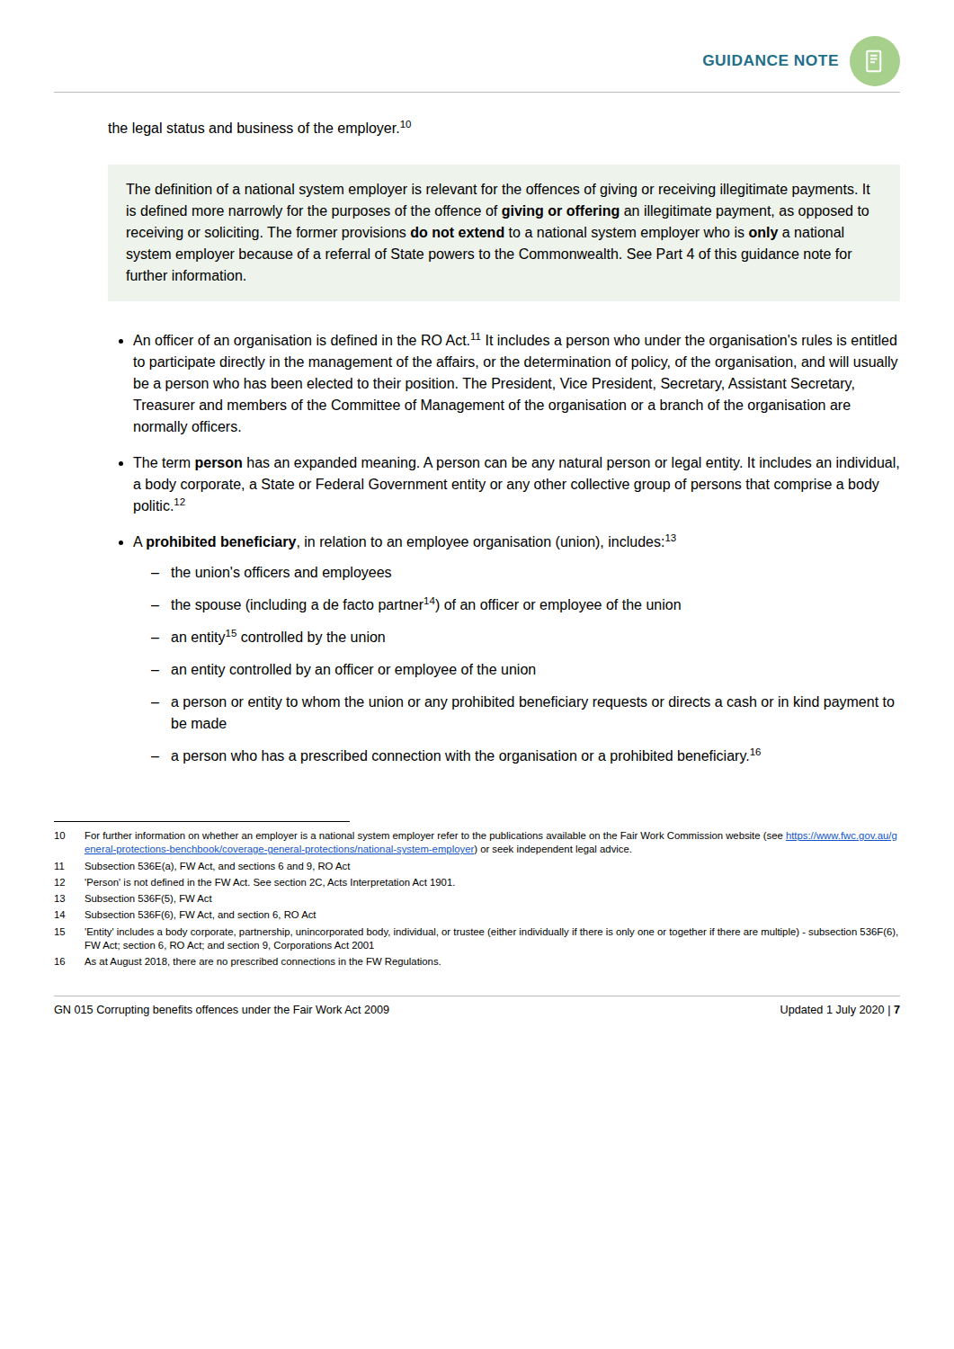GUIDANCE NOTE
the legal status and business of the employer.10
The definition of a national system employer is relevant for the offences of giving or receiving illegitimate payments. It is defined more narrowly for the purposes of the offence of giving or offering an illegitimate payment, as opposed to receiving or soliciting. The former provisions do not extend to a national system employer who is only a national system employer because of a referral of State powers to the Commonwealth. See Part 4 of this guidance note for further information.
An officer of an organisation is defined in the RO Act.11 It includes a person who under the organisation's rules is entitled to participate directly in the management of the affairs, or the determination of policy, of the organisation, and will usually be a person who has been elected to their position. The President, Vice President, Secretary, Assistant Secretary, Treasurer and members of the Committee of Management of the organisation or a branch of the organisation are normally officers.
The term person has an expanded meaning. A person can be any natural person or legal entity. It includes an individual, a body corporate, a State or Federal Government entity or any other collective group of persons that comprise a body politic.12
A prohibited beneficiary, in relation to an employee organisation (union), includes:13
the union's officers and employees
the spouse (including a de facto partner14) of an officer or employee of the union
an entity15 controlled by the union
an entity controlled by an officer or employee of the union
a person or entity to whom the union or any prohibited beneficiary requests or directs a cash or in kind payment to be made
a person who has a prescribed connection with the organisation or a prohibited beneficiary.16
| 10 | For further information on whether an employer is a national system employer refer to the publications available on the Fair Work Commission website (see https://www.fwc.gov.au/general-protections-benchbook/coverage-general-protections/national-system-employer ) or seek independent legal advice. |
| 11 | Subsection 536E(a), FW Act, and sections 6 and 9, RO Act |
| 12 | 'Person' is not defined in the FW Act. See section 2C, Acts Interpretation Act 1901. |
| 13 | Subsection 536F(5), FW Act |
| 14 | Subsection 536F(6), FW Act, and section 6, RO Act |
| 15 | 'Entity' includes a body corporate, partnership, unincorporated body, individual, or trustee (either individually if there is only one or together if there are multiple) - subsection 536F(6), FW Act; section 6, RO Act; and section 9, Corporations Act 2001 |
| 16 | As at August 2018, there are no prescribed connections in the FW Regulations. |
GN 015 Corrupting benefits offences under the Fair Work Act 2009 Updated 1 July 2020 | 7